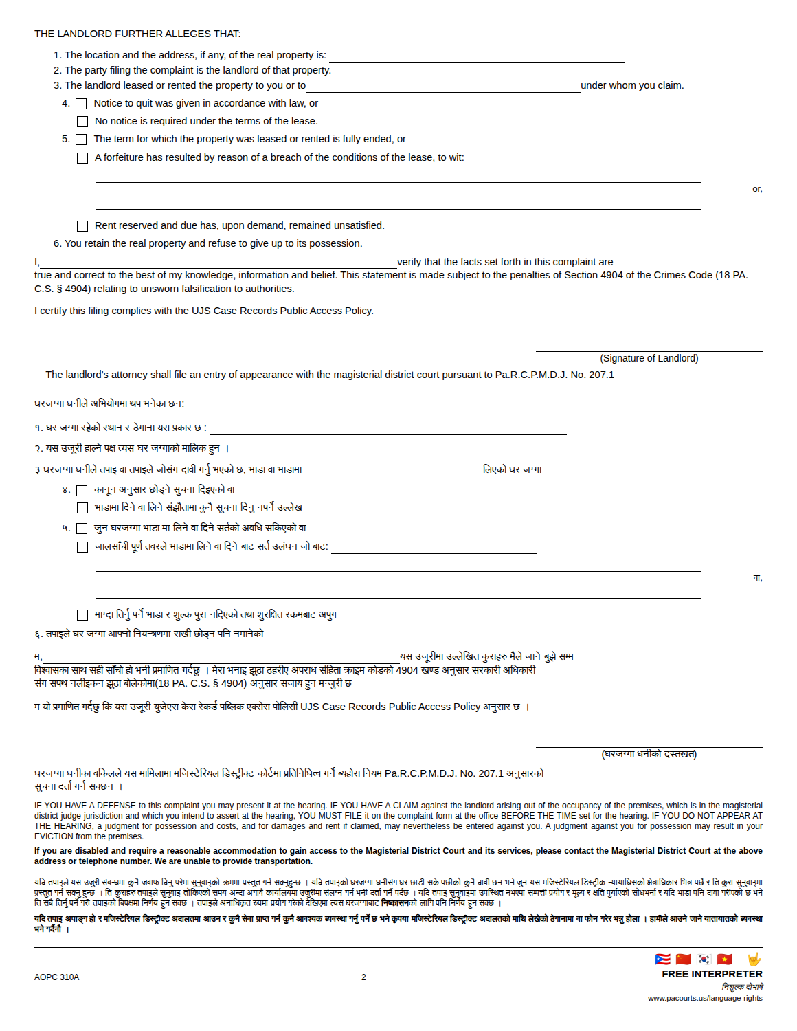THE LANDLORD FURTHER ALLEGES THAT:
1. The location and the address, if any, of the real property is:
2. The party filing the complaint is the landlord of that property.
3. The landlord leased or rented the property to you or to under whom you claim.
4. Notice to quit was given in accordance with law, or
No notice is required under the terms of the lease.
5. The term for which the property was leased or rented is fully ended, or
A forfeiture has resulted by reason of a breach of the conditions of the lease, to wit:
or,
Rent reserved and due has, upon demand, remained unsatisfied.
6. You retain the real property and refuse to give up to its possession.
I, verify that the facts set forth in this complaint are
true and correct to the best of my knowledge, information and belief. This statement is made subject to the penalties of Section 4904 of the Crimes Code (18 PA. C.S. § 4904) relating to unsworn falsification to authorities.
I certify this filing complies with the UJS Case Records Public Access Policy.
(Signature of Landlord)
The landlord's attorney shall file an entry of appearance with the magisterial district court pursuant to Pa.R.C.P.M.D.J. No. 207.1
घरजग्गा धनीले अभियोगमा थप भनेका छन:
१. घर जग्गा रहेको स्थान र ठेगाना यस प्रकार छ :
२. यस उजूरी हाल्ने पक्ष त्यस घर जग्गाको मालिक हुन ।
३ घरजग्गा धनीले तपाइ वा तपाइले जोसंग दावी गर्नु भएको छ, भाडा वा भाडामा लिएको घर जग्गा
४. कानून अनुसार छोड्ने सुचना दिइएको वा
भाडामा दिने वा लिने संझौतामा कुनै सूचना दिनु नपर्ने उल्लेख
५. जुन घरजग्गा भाडा मा लिने वा दिने सर्तको अवधि सकिएको वा
जालसाँची पूर्ण तवरले भाडामा लिने वा दिने बाट सर्त उलंघन जो बाट:
वा,
माग्दा तिर्नु पर्ने भाडा र शुल्क पुरा नदिएको तथा शुरक्षित रकमबाट अपुग
६. तपाइले घर जग्गा आफ्नो नियन्त्रणमा राखी छोड्न पनि नमानेको
म, यस उजूरीमा उल्लेखित कुराहरु मैले जाने बुझे सम्म
विश्वासका साथ सही साँचो हो भनी प्रमाणित गर्दछु । मेरा भनाइ झुठा ठहरीए अपराध संहिता क्राइम कोडको 4904 खण्ड अनुसार सरकारी अधिकारी
संग सपथ नलीइकन झुठा बोलेकोमा(18 PA. C.S. § 4904) अनुसार सजाय हुन मन्जुरी छ
म यो प्रमाणित गर्दछु कि यस उजूरी युजेएस केस रेकर्ड पब्लिक एक्सेस पोलिसी UJS Case Records Public Access Policy अनुसार छ ।
(घरजग्गा धनीको दस्तखत)
घरजग्गा धनीका वकिलले यस मामिलामा मजिस्टेरियल डिस्ट्रीक्ट कोर्टमा प्रतिनिधित्व गर्ने ब्यहोरा नियम Pa.R.C.P.M.D.J. No. 207.1 अनुसारको
सुचना दर्ता गर्न सक्छन ।
IF YOU HAVE A DEFENSE to this complaint you may present it at the hearing. IF YOU HAVE A CLAIM against the landlord arising out of the occupancy of the premises, which is in the magisterial district judge jurisdiction and which you intend to assert at the hearing, YOU MUST FILE it on the complaint form at the office BEFORE THE TIME set for the hearing. IF YOU DO NOT APPEAR AT THE HEARING, a judgment for possession and costs, and for damages and rent if claimed, may nevertheless be entered against you. A judgment against you for possession may result in your EVICTION from the premises.
If you are disabled and require a reasonable accommodation to gain access to the Magisterial District Court and its services, please contact the Magisterial District Court at the above address or telephone number. We are unable to provide transportation.
यदि तपाइले यस उजुरी संबन्धमा कुनै जवाफ दिनु परेमा सुनुवाइको क्रममा प्रस्तुत गर्न सक्नुहुन्छ । यदि तपाइको घरजग्गा धनीसंग घर छाडी सके पछीको कुनै दावी छन भने जुन यस मजिस्टेरियल डिस्ट्रीक न्यायाधिसको क्षेत्राधिकार भित्र पर्छे र ति कुरा सुनुवाइमा प्रस्तुत गर्न सक्नु हुन्छ । ति कुराहरु तपाइले सुनुवाइ तोकिएको समय अन्दा अगावै कार्यालयमा उजुरीमा संलग्न गर्न भनी दर्ता गर्नै पर्दछ । यदि तपाइ सुनुवाइमा उपस्थित नभएमा सम्पत्ती प्रयोग र मूल्य र क्षति पुर्याएको सोधभर्ना र यदि भाडा पनि दावा गरीएको छ भने ति सबै तिर्नु पर्ने गरी तपाइको बिपक्षमा निर्णय हुन सक्छ । तपाइले अनाधिकृत रुपमा प्रयोग गरेको देखिएमा त्यस घरजग्गाबाट निष्कासनको लागि पनि निर्णय हुन सक्छ ।
यदि तपाइ अपाङ्ग हो र मजिस्टेरियल डिस्ट्रीक्ट अदालतमा आउन र कुनै सेवा प्राप्त गर्न कुनै आवश्यक ब्यवस्था गर्नु पर्ने छ भने कृपया मजिस्टेरियल डिस्ट्रीक्ट अदालतको माथि लेखेको ठेगानामा वा फोन गरेर भन्नु होला । हामीले आउने जाने यातायातको ब्यवस्था भने गर्दैनौ ।
AOPC 310A
2
🇵🇷 🇨🇳 🇰🇷 🇻🇳 🤟
FREE INTERPRETER
निशुल्क दोभाषे
www.pacourts.us/language-rights